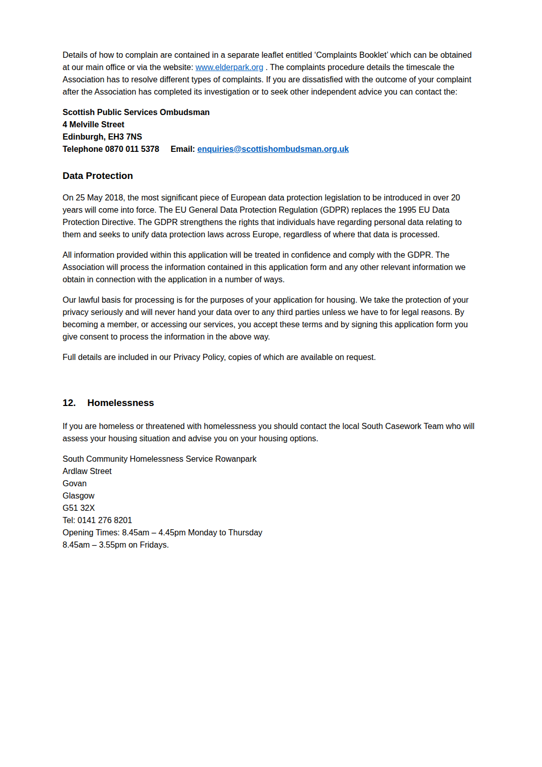Details of how to complain are contained in a separate leaflet entitled ‘Complaints Booklet’ which can be obtained at our main office or via the website: www.elderpark.org . The complaints procedure details the timescale the Association has to resolve different types of complaints. If you are dissatisfied with the outcome of your complaint after the Association has completed its investigation or to seek other independent advice you can contact the:
Scottish Public Services Ombudsman
4 Melville Street
Edinburgh, EH3 7NS
Telephone 0870 011 5378 Email: enquiries@scottishombudsman.org.uk
Data Protection
On 25 May 2018, the most significant piece of European data protection legislation to be introduced in over 20 years will come into force. The EU General Data Protection Regulation (GDPR) replaces the 1995 EU Data Protection Directive. The GDPR strengthens the rights that individuals have regarding personal data relating to them and seeks to unify data protection laws across Europe, regardless of where that data is processed.
All information provided within this application will be treated in confidence and comply with the GDPR. The Association will process the information contained in this application form and any other relevant information we obtain in connection with the application in a number of ways.
Our lawful basis for processing is for the purposes of your application for housing. We take the protection of your privacy seriously and will never hand your data over to any third parties unless we have to for legal reasons. By becoming a member, or accessing our services, you accept these terms and by signing this application form you give consent to process the information in the above way.
Full details are included in our Privacy Policy, copies of which are available on request.
12. Homelessness
If you are homeless or threatened with homelessness you should contact the local South Casework Team who will assess your housing situation and advise you on your housing options.
South Community Homelessness Service Rowanpark
Ardlaw Street
Govan
Glasgow
G51 32X
Tel: 0141 276 8201
Opening Times: 8.45am – 4.45pm Monday to Thursday
8.45am – 3.55pm on Fridays.